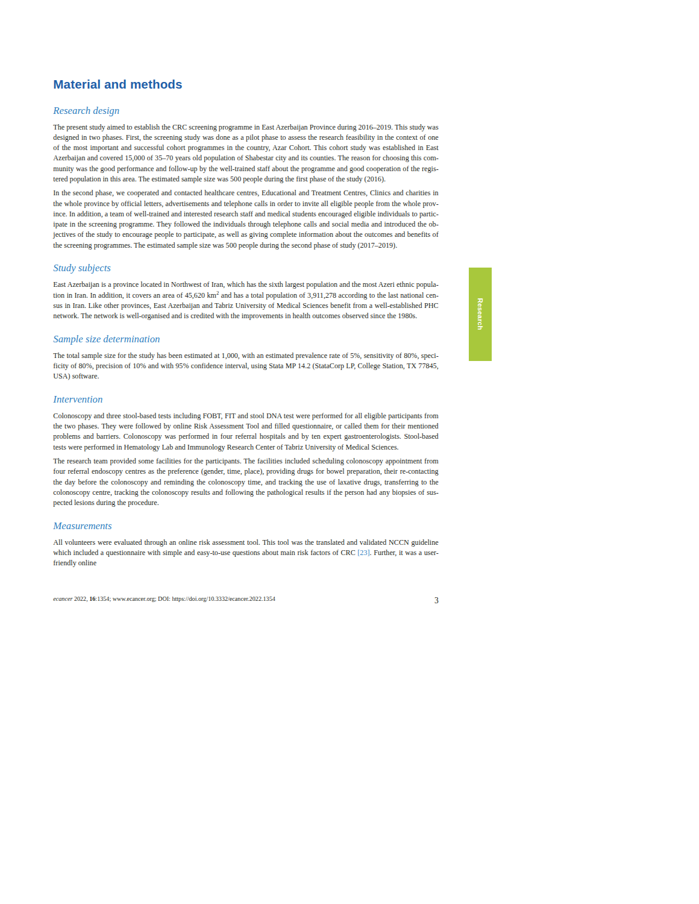Research
Material and methods
Research design
The present study aimed to establish the CRC screening programme in East Azerbaijan Province during 2016–2019. This study was designed in two phases. First, the screening study was done as a pilot phase to assess the research feasibility in the context of one of the most important and successful cohort programmes in the country, Azar Cohort. This cohort study was established in East Azerbaijan and covered 15,000 of 35–70 years old population of Shabestar city and its counties. The reason for choosing this community was the good performance and follow-up by the well-trained staff about the programme and good cooperation of the registered population in this area. The estimated sample size was 500 people during the first phase of the study (2016).
In the second phase, we cooperated and contacted healthcare centres, Educational and Treatment Centres, Clinics and charities in the whole province by official letters, advertisements and telephone calls in order to invite all eligible people from the whole province. In addition, a team of well-trained and interested research staff and medical students encouraged eligible individuals to participate in the screening programme. They followed the individuals through telephone calls and social media and introduced the objectives of the study to encourage people to participate, as well as giving complete information about the outcomes and benefits of the screening programmes. The estimated sample size was 500 people during the second phase of study (2017–2019).
Study subjects
East Azerbaijan is a province located in Northwest of Iran, which has the sixth largest population and the most Azeri ethnic population in Iran. In addition, it covers an area of 45,620 km2 and has a total population of 3,911,278 according to the last national census in Iran. Like other provinces, East Azerbaijan and Tabriz University of Medical Sciences benefit from a well-established PHC network. The network is well-organised and is credited with the improvements in health outcomes observed since the 1980s.
Sample size determination
The total sample size for the study has been estimated at 1,000, with an estimated prevalence rate of 5%, sensitivity of 80%, specificity of 80%, precision of 10% and with 95% confidence interval, using Stata MP 14.2 (StataCorp LP, College Station, TX 77845, USA) software.
Intervention
Colonoscopy and three stool-based tests including FOBT, FIT and stool DNA test were performed for all eligible participants from the two phases. They were followed by online Risk Assessment Tool and filled questionnaire, or called them for their mentioned problems and barriers. Colonoscopy was performed in four referral hospitals and by ten expert gastroenterologists. Stool-based tests were performed in Hematology Lab and Immunology Research Center of Tabriz University of Medical Sciences.
The research team provided some facilities for the participants. The facilities included scheduling colonoscopy appointment from four referral endoscopy centres as the preference (gender, time, place), providing drugs for bowel preparation, their re-contacting the day before the colonoscopy and reminding the colonoscopy time, and tracking the use of laxative drugs, transferring to the colonoscopy centre, tracking the colonoscopy results and following the pathological results if the person had any biopsies of suspected lesions during the procedure.
Measurements
All volunteers were evaluated through an online risk assessment tool. This tool was the translated and validated NCCN guideline which included a questionnaire with simple and easy-to-use questions about main risk factors of CRC [23]. Further, it was a user-friendly online
ecancer 2022, 16:1354; www.ecancer.org; DOI: https://doi.org/10.3332/ecancer.2022.1354
3